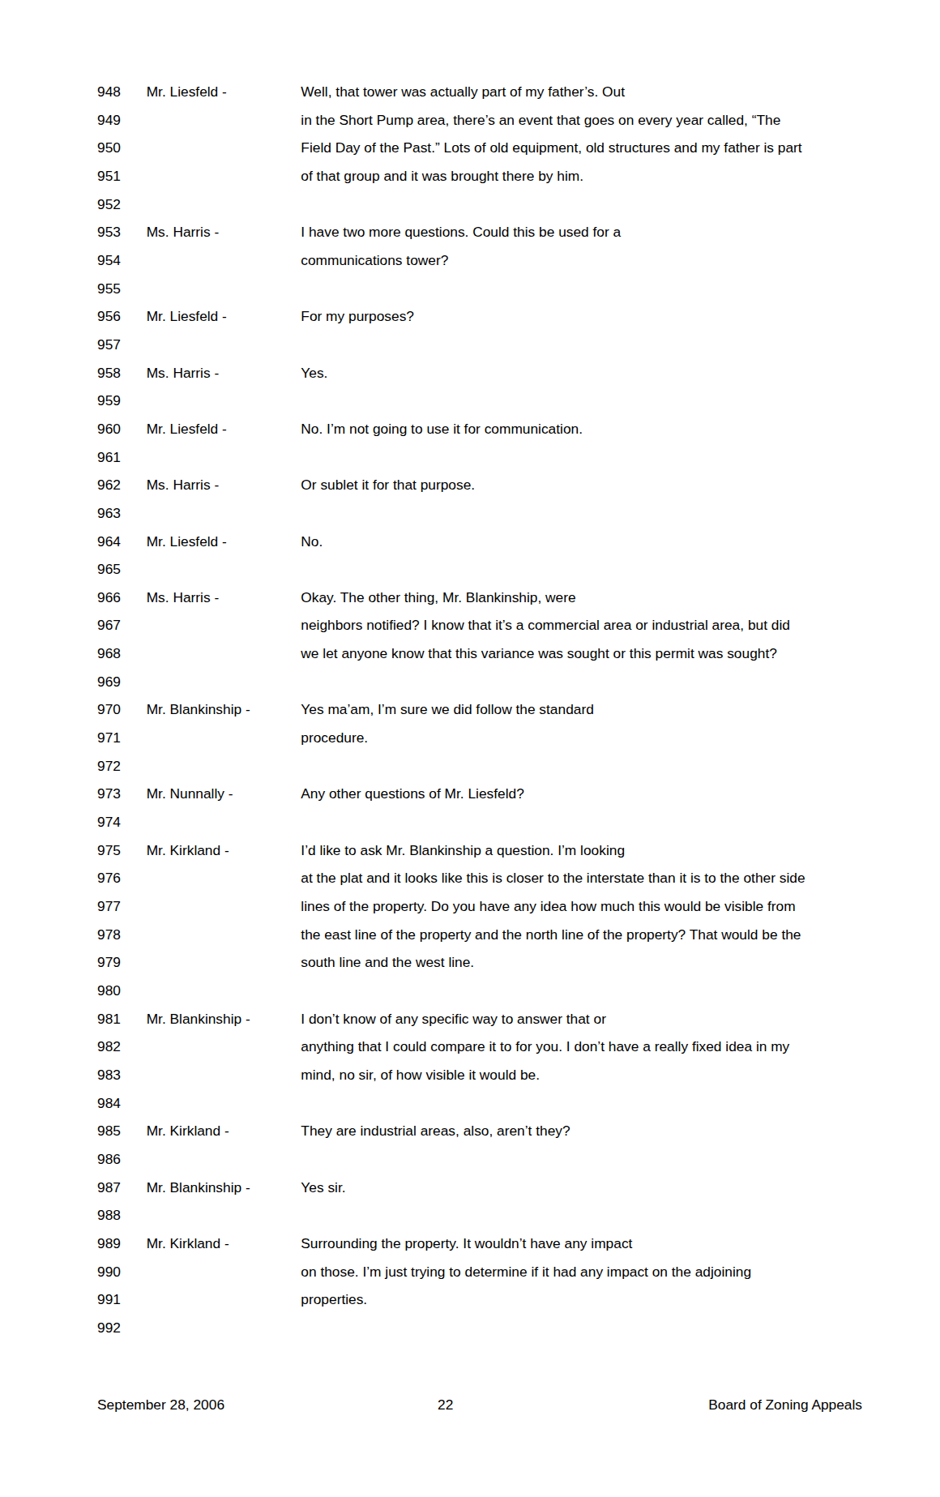| 948 | Mr. Liesfeld - | Well, that tower was actually part of my father’s. Out |
| 949 | | in the Short Pump area, there’s an event that goes on every year called, “The |
| 950 | | Field Day of the Past.” Lots of old equipment, old structures and my father is part |
| 951 | | of that group and it was brought there by him. |
| 952 | | |
| 953 | Ms. Harris - | I have two more questions. Could this be used for a |
| 954 | | communications tower? |
| 955 | | |
| 956 | Mr. Liesfeld - | For my purposes? |
| 957 | | |
| 958 | Ms. Harris - | Yes. |
| 959 | | |
| 960 | Mr. Liesfeld - | No. I’m not going to use it for communication. |
| 961 | | |
| 962 | Ms. Harris - | Or sublet it for that purpose. |
| 963 | | |
| 964 | Mr. Liesfeld - | No. |
| 965 | | |
| 966 | Ms. Harris - | Okay. The other thing, Mr. Blankinship, were |
| 967 | | neighbors notified? I know that it’s a commercial area or industrial area, but did |
| 968 | | we let anyone know that this variance was sought or this permit was sought? |
| 969 | | |
| 970 | Mr. Blankinship - | Yes ma’am, I’m sure we did follow the standard |
| 971 | | procedure. |
| 972 | | |
| 973 | Mr. Nunnally - | Any other questions of Mr. Liesfeld? |
| 974 | | |
| 975 | Mr. Kirkland - | I’d like to ask Mr. Blankinship a question. I’m looking |
| 976 | | at the plat and it looks like this is closer to the interstate than it is to the other side |
| 977 | | lines of the property. Do you have any idea how much this would be visible from |
| 978 | | the east line of the property and the north line of the property? That would be the |
| 979 | | south line and the west line. |
| 980 | | |
| 981 | Mr. Blankinship - | I don’t know of any specific way to answer that or |
| 982 | | anything that I could compare it to for you. I don’t have a really fixed idea in my |
| 983 | | mind, no sir, of how visible it would be. |
| 984 | | |
| 985 | Mr. Kirkland - | They are industrial areas, also, aren’t they? |
| 986 | | |
| 987 | Mr. Blankinship - | Yes sir. |
| 988 | | |
| 989 | Mr. Kirkland - | Surrounding the property. It wouldn’t have any impact |
| 990 | | on those. I’m just trying to determine if it had any impact on the adjoining |
| 991 | | properties. |
| 992 | | |
| September 28, 2006 | 22 | Board of Zoning Appeals |